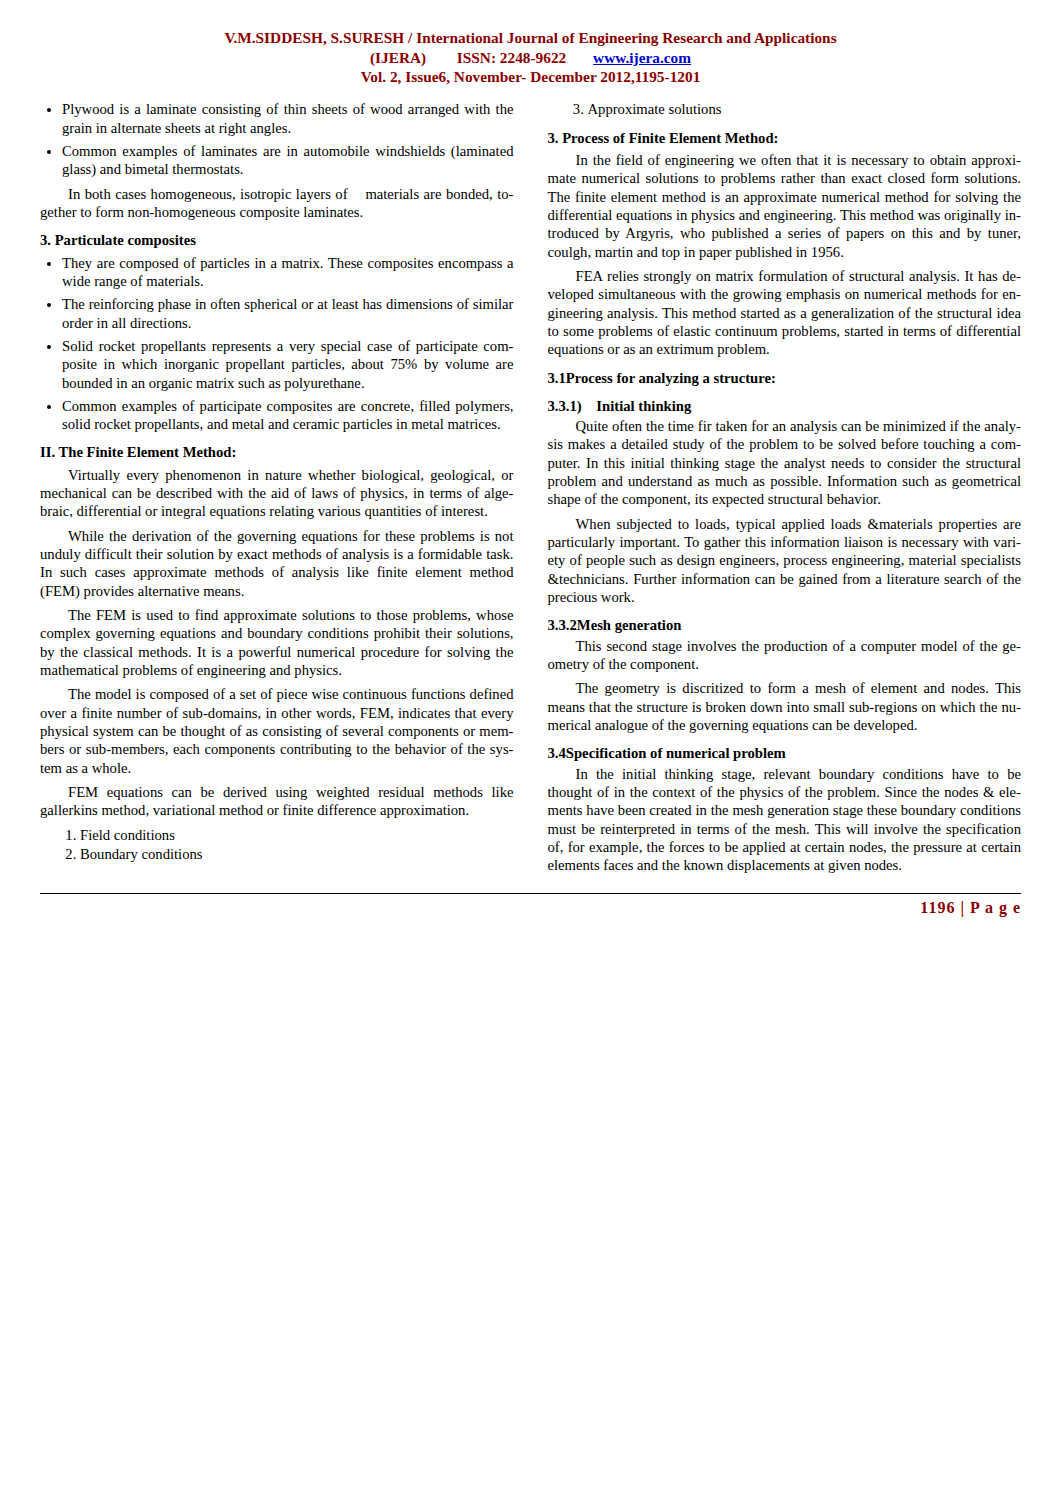V.M.SIDDESH, S.SURESH / International Journal of Engineering Research and Applications
(IJERA) ISSN: 2248-9622 www.ijera.com
Vol. 2, Issue6, November- December 2012,1195-1201
Plywood is a laminate consisting of thin sheets of wood arranged with the grain in alternate sheets at right angles.
Common examples of laminates are in automobile windshields (laminated glass) and bimetal thermostats.
In both cases homogeneous, isotropic layers of materials are bonded, together to form non-homogeneous composite laminates.
3. Particulate composites
They are composed of particles in a matrix. These composites encompass a wide range of materials.
The reinforcing phase in often spherical or at least has dimensions of similar order in all directions.
Solid rocket propellants represents a very special case of participate composite in which inorganic propellant particles, about 75% by volume are bounded in an organic matrix such as polyurethane.
Common examples of participate composites are concrete, filled polymers, solid rocket propellants, and metal and ceramic particles in metal matrices.
II. The Finite Element Method:
Virtually every phenomenon in nature whether biological, geological, or mechanical can be described with the aid of laws of physics, in terms of algebraic, differential or integral equations relating various quantities of interest.
While the derivation of the governing equations for these problems is not unduly difficult their solution by exact methods of analysis is a formidable task. In such cases approximate methods of analysis like finite element method (FEM) provides alternative means.
The FEM is used to find approximate solutions to those problems, whose complex governing equations and boundary conditions prohibit their solutions, by the classical methods. It is a powerful numerical procedure for solving the mathematical problems of engineering and physics.
The model is composed of a set of piece wise continuous functions defined over a finite number of sub-domains, in other words, FEM, indicates that every physical system can be thought of as consisting of several components or members or sub-members, each components contributing to the behavior of the system as a whole.
FEM equations can be derived using weighted residual methods like gallerkins method, variational method or finite difference approximation.
Field conditions
Boundary conditions
Approximate solutions
3. Process of Finite Element Method:
In the field of engineering we often that it is necessary to obtain approximate numerical solutions to problems rather than exact closed form solutions. The finite element method is an approximate numerical method for solving the differential equations in physics and engineering. This method was originally introduced by Argyris, who published a series of papers on this and by tuner, coulgh, martin and top in paper published in 1956.
FEA relies strongly on matrix formulation of structural analysis. It has developed simultaneous with the growing emphasis on numerical methods for engineering analysis. This method started as a generalization of the structural idea to some problems of elastic continuum problems, started in terms of differential equations or as an extrimum problem.
3.1Process for analyzing a structure:
3.3.1) Initial thinking
Quite often the time fir taken for an analysis can be minimized if the analysis makes a detailed study of the problem to be solved before touching a computer. In this initial thinking stage the analyst needs to consider the structural problem and understand as much as possible. Information such as geometrical shape of the component, its expected structural behavior.
When subjected to loads, typical applied loads &materials properties are particularly important. To gather this information liaison is necessary with variety of people such as design engineers, process engineering, material specialists &technicians. Further information can be gained from a literature search of the precious work.
3.3.2Mesh generation
This second stage involves the production of a computer model of the geometry of the component.
The geometry is discritized to form a mesh of element and nodes. This means that the structure is broken down into small sub-regions on which the numerical analogue of the governing equations can be developed.
3.4Specification of numerical problem
In the initial thinking stage, relevant boundary conditions have to be thought of in the context of the physics of the problem. Since the nodes & elements have been created in the mesh generation stage these boundary conditions must be reinterpreted in terms of the mesh. This will involve the specification of, for example, the forces to be applied at certain nodes, the pressure at certain elements faces and the known displacements at given nodes.
1196 | P a g e